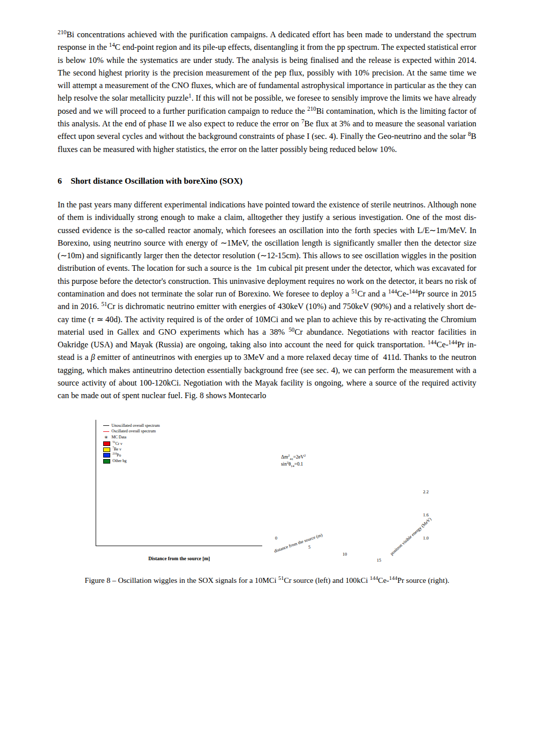210Bi concentrations achieved with the purification campaigns. A dedicated effort has been made to understand the spectrum response in the 14C end-point region and its pile-up effects, disentangling it from the pp spectrum. The expected statistical error is below 10% while the systematics are under study. The analysis is being finalised and the release is expected within 2014. The second highest priority is the precision measurement of the pep flux, possibly with 10% precision. At the same time we will attempt a measurement of the CNO fluxes, which are of fundamental astrophysical importance in particular as the they can help resolve the solar metallicity puzzle1. If this will not be possible, we foresee to sensibly improve the limits we have already posed and we will proceed to a further purification campaign to reduce the 210Bi contamination, which is the limiting factor of this analysis. At the end of phase II we also expect to reduce the error on 7Be flux at 3% and to measure the seasonal variation effect upon several cycles and without the background constraints of phase I (sec. 4). Finally the Geo-neutrino and the solar 8B fluxes can be measured with higher statistics, the error on the latter possibly being reduced below 10%.
6 Short distance Oscillation with boreXino (SOX)
In the past years many different experimental indications have pointed toward the existence of sterile neutrinos. Although none of them is individually strong enough to make a claim, alltogether they justify a serious investigation. One of the most discussed evidence is the so-called reactor anomaly, which foresees an oscillation into the forth species with L/E∼1m/MeV. In Borexino, using neutrino source with energy of ∼1MeV, the oscillation length is significantly smaller then the detector size (∼10m) and significantly larger then the detector resolution (∼12-15cm). This allows to see oscillation wiggles in the position distribution of events. The location for such a source is the 1m cubical pit present under the detector, which was excavated for this purpose before the detector's construction. This uninvasive deployment requires no work on the detector, it bears no risk of contamination and does not terminate the solar run of Borexino. We foresee to deploy a 51Cr and a 144Ce-144Pr source in 2015 and in 2016. 51Cr is dichromatic neutrino emitter with energies of 430keV (10%) and 750keV (90%) and a relatively short decay time (τ ≃ 40d). The activity required is of the order of 10MCi and we plan to achieve this by re-activating the Chromium material used in Gallex and GNO experiments which has a 38% 50Cr abundance. Negotiations with reactor facilities in Oakridge (USA) and Mayak (Russia) are ongoing, taking also into account the need for quick transportation. 144Ce-144Pr instead is a β emitter of antineutrinos with energies up to 3MeV and a more relaxed decay time of 411d. Thanks to the neutron tagging, which makes antineutrino detection essentially background free (see sec. 4), we can perform the measurement with a source activity of about 100-120kCi. Negotiation with the Mayak facility is ongoing, where a source of the required activity can be made out of spent nuclear fuel. Fig. 8 shows Montecarlo
Unoscillated overall spectrum
Oscillated overall spectrum
✳MC Data
51Cr ν
7Be ν
210Po
Other bg
Distance from the source [m]
Δm241=2eV2
sin2θ14=0.1
0
5
10
15
distance from the source (m)
1.0
1.6
2.2
positron visible energy (MeV)
Figure 8 – Oscillation wiggles in the SOX signals for a 10MCi 51Cr source (left) and 100kCi 144Ce-144Pr source (right).